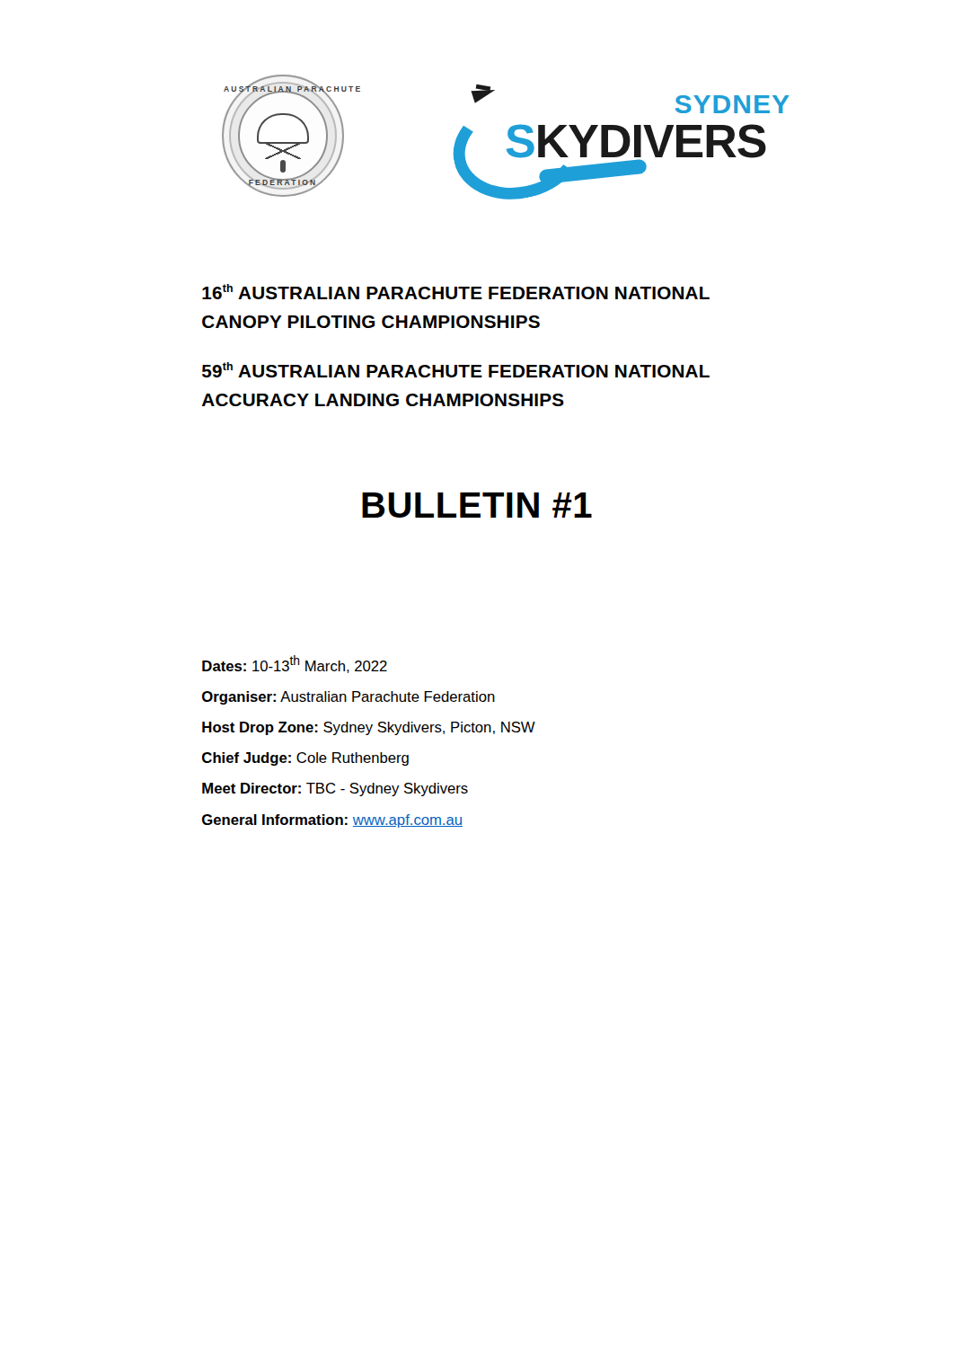AUSTRALIAN PARACHUTE FEDERATION
SYDNEY SKYDIVERS
16th AUSTRALIAN PARACHUTE FEDERATION NATIONAL CANOPY PILOTING CHAMPIONSHIPS
59th AUSTRALIAN PARACHUTE FEDERATION NATIONAL ACCURACY LANDING CHAMPIONSHIPS
BULLETIN #1
Dates: 10-13th March, 2022
Organiser: Australian Parachute Federation
Host Drop Zone: Sydney Skydivers, Picton, NSW
Chief Judge: Cole Ruthenberg
Meet Director: TBC - Sydney Skydivers
General Information: www.apf.com.au